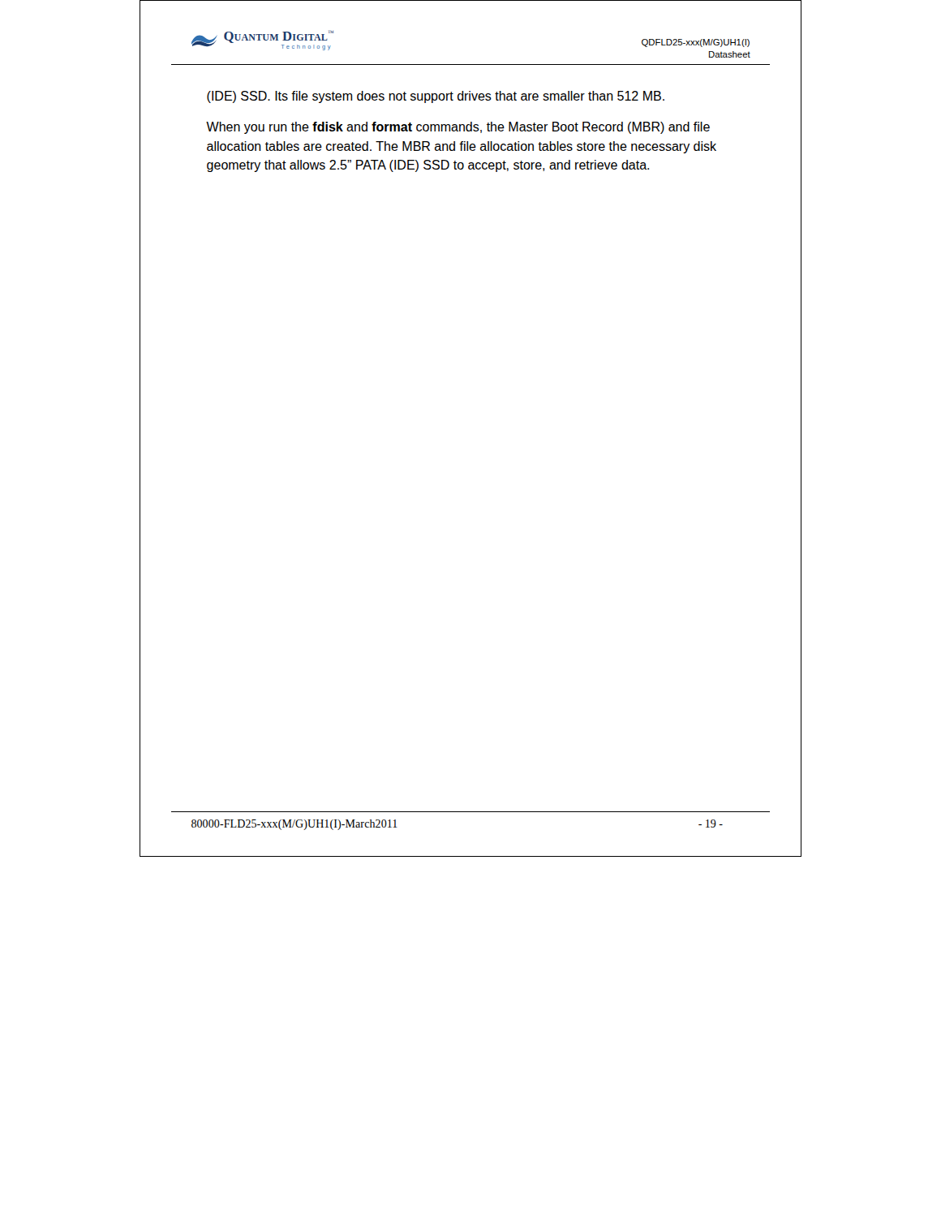Quantum Digital™
Technology
QDFLD25-xxx(M/G)UH1(I)
Datasheet
(IDE) SSD. Its file system does not support drives that are smaller than 512 MB.
When you run the fdisk and format commands, the Master Boot Record (MBR) and file allocation tables are created. The MBR and file allocation tables store the necessary disk geometry that allows 2.5” PATA (IDE) SSD to accept, store, and retrieve data.
80000-FLD25-xxx(M/G)UH1(I)-March2011
- 19 -